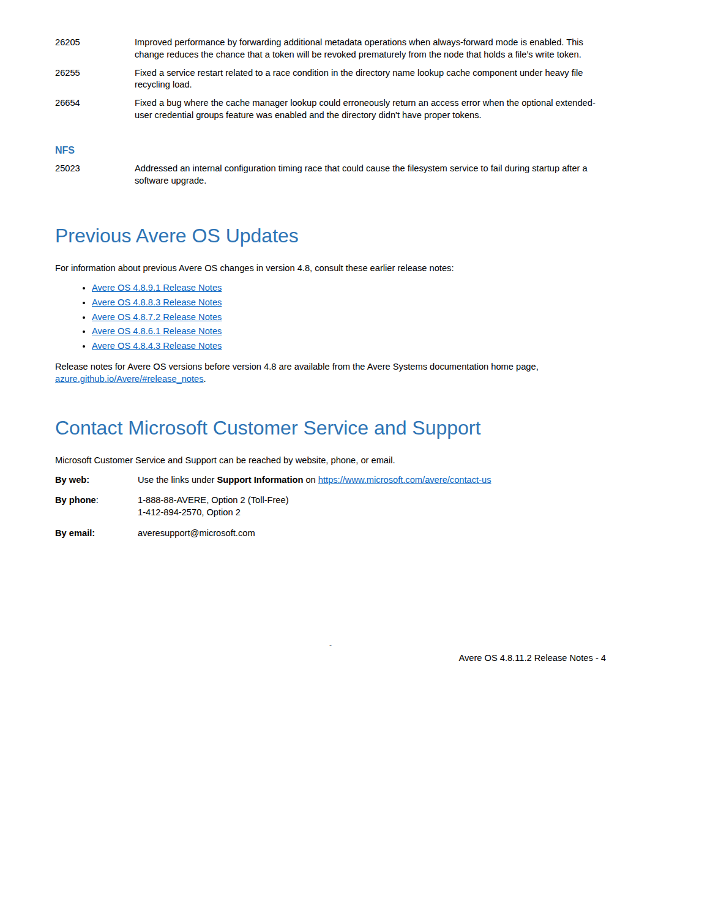| 26205 | Improved performance by forwarding additional metadata operations when always-forward mode is enabled. This change reduces the chance that a token will be revoked prematurely from the node that holds a file’s write token. |
| 26255 | Fixed a service restart related to a race condition in the directory name lookup cache component under heavy file recycling load. |
| 26654 | Fixed a bug where the cache manager lookup could erroneously return an access error when the optional extended-user credential groups feature was enabled and the directory didn't have proper tokens. |
NFS
| 25023 | Addressed an internal configuration timing race that could cause the filesystem service to fail during startup after a software upgrade. |
Previous Avere OS Updates
For information about previous Avere OS changes in version 4.8, consult these earlier release notes:
Avere OS 4.8.9.1 Release Notes
Avere OS 4.8.8.3 Release Notes
Avere OS 4.8.7.2 Release Notes
Avere OS 4.8.6.1 Release Notes
Avere OS 4.8.4.3 Release Notes
Release notes for Avere OS versions before version 4.8 are available from the Avere Systems documentation home page, azure.github.io/Avere/#release_notes.
Contact Microsoft Customer Service and Support
Microsoft Customer Service and Support can be reached by website, phone, or email.
| By web: | Use the links under Support Information on https://www.microsoft.com/avere/contact-us |
| By phone : | 1-888-88-AVERE, Option 2 (Toll-Free) 1-412-894-2570, Option 2 |
| By email: | averesupport@microsoft.com |
-
Avere OS 4.8.11.2 Release Notes - 4